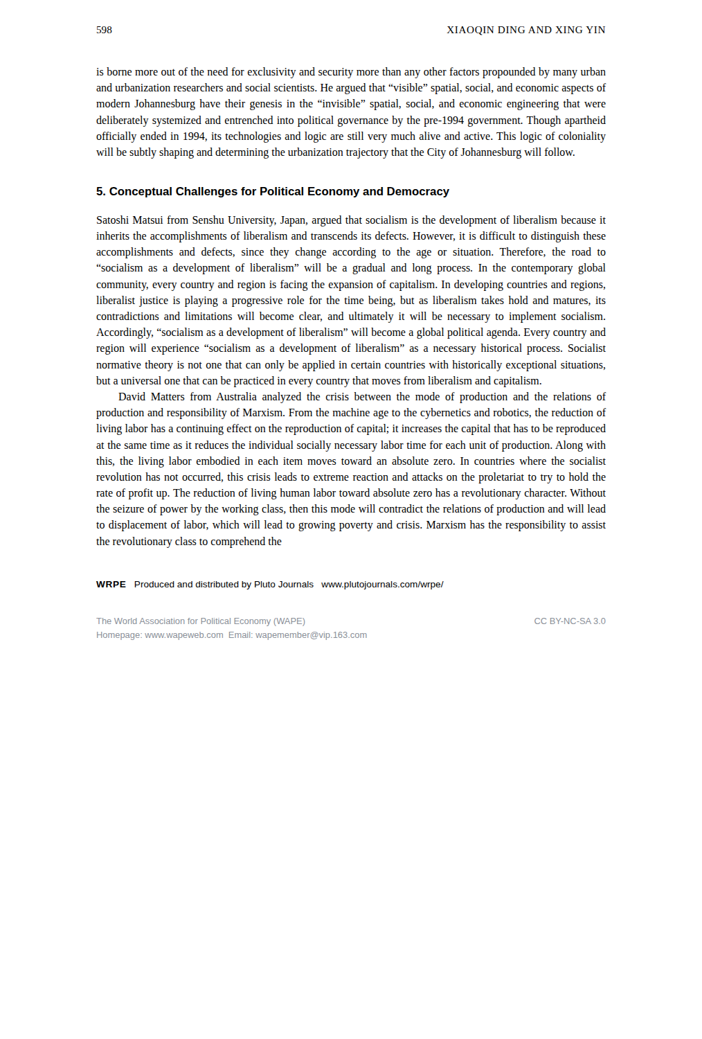598 Xiaoqin Ding and Xing Yin
is borne more out of the need for exclusivity and security more than any other factors propounded by many urban and urbanization researchers and social scientists. He argued that “visible” spatial, social, and economic aspects of modern Johannesburg have their genesis in the “invisible” spatial, social, and economic engineering that were deliberately systemized and entrenched into political governance by the pre-1994 government. Though apartheid officially ended in 1994, its technologies and logic are still very much alive and active. This logic of coloniality will be subtly shaping and determining the urbanization trajectory that the City of Johannesburg will follow.
5. Conceptual Challenges for Political Economy and Democracy
Satoshi Matsui from Senshu University, Japan, argued that socialism is the development of liberalism because it inherits the accomplishments of liberalism and transcends its defects. However, it is difficult to distinguish these accomplishments and defects, since they change according to the age or situation. Therefore, the road to “socialism as a development of liberalism” will be a gradual and long process. In the contemporary global community, every country and region is facing the expansion of capitalism. In developing countries and regions, liberalist justice is playing a progressive role for the time being, but as liberalism takes hold and matures, its contradictions and limitations will become clear, and ultimately it will be necessary to implement socialism. Accordingly, “socialism as a development of liberalism” will become a global political agenda. Every country and region will experience “socialism as a development of liberalism” as a necessary historical process. Socialist normative theory is not one that can only be applied in certain countries with historically exceptional situations, but a universal one that can be practiced in every country that moves from liberalism and capitalism.
David Matters from Australia analyzed the crisis between the mode of production and the relations of production and responsibility of Marxism. From the machine age to the cybernetics and robotics, the reduction of living labor has a continuing effect on the reproduction of capital; it increases the capital that has to be reproduced at the same time as it reduces the individual socially necessary labor time for each unit of production. Along with this, the living labor embodied in each item moves toward an absolute zero. In countries where the socialist revolution has not occurred, this crisis leads to extreme reaction and attacks on the proletariat to try to hold the rate of profit up. The reduction of living human labor toward absolute zero has a revolutionary character. Without the seizure of power by the working class, then this mode will contradict the relations of production and will lead to displacement of labor, which will lead to growing poverty and crisis. Marxism has the responsibility to assist the revolutionary class to comprehend the
WRPE Produced and distributed by Pluto Journals www.plutojournals.com/wrpe/
The World Association for Political Economy (WAPE)
Homepage: www.wapeweb.com Email: wapemember@vip.163.com
CC BY-NC-SA 3.0